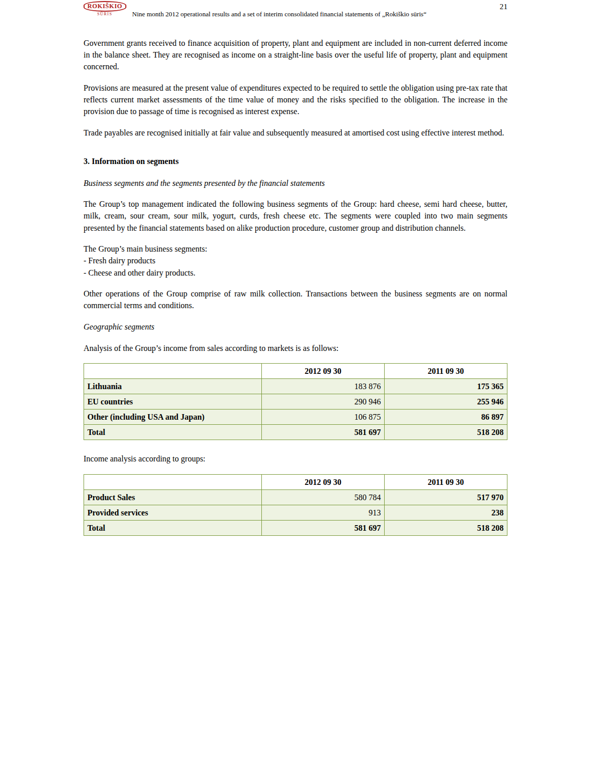ROKIŠKIO SŪRIS
Nine month 2012 operational results and a set of interim consolidated financial statements of „Rokiškio sūris“
21
Government grants received to finance acquisition of property, plant and equipment are included in non-current deferred income in the balance sheet. They are recognised as income on a straight-line basis over the useful life of property, plant and equipment concerned.
Provisions are measured at the present value of expenditures expected to be required to settle the obligation using pre-tax rate that reflects current market assessments of the time value of money and the risks specified to the obligation. The increase in the provision due to passage of time is recognised as interest expense.
Trade payables are recognised initially at fair value and subsequently measured at amortised cost using effective interest method.
3. Information on segments
Business segments and the segments presented by the financial statements
The Group’s top management indicated the following business segments of the Group: hard cheese, semi hard cheese, butter, milk, cream, sour cream, sour milk, yogurt, curds, fresh cheese etc. The segments were coupled into two main segments presented by the financial statements based on alike production procedure, customer group and distribution channels.
The Group’s main business segments:
Fresh dairy products
Cheese and other dairy products.
Other operations of the Group comprise of raw milk collection. Transactions between the business segments are on normal commercial terms and conditions.
Geographic segments
Analysis of the Group’s income from sales according to markets is as follows:
| | 2012 09 30 | 2011 09 30 |
| --- | --- | --- |
| Lithuania | 183 876 | 175 365 |
| EU countries | 290 946 | 255 946 |
| Other (including USA and Japan) | 106 875 | 86 897 |
| Total | 581 697 | 518 208 |
Income analysis according to groups:
| | 2012 09 30 | 2011 09 30 |
| --- | --- | --- |
| Product Sales | 580 784 | 517 970 |
| Provided services | 913 | 238 |
| Total | 581 697 | 518 208 |